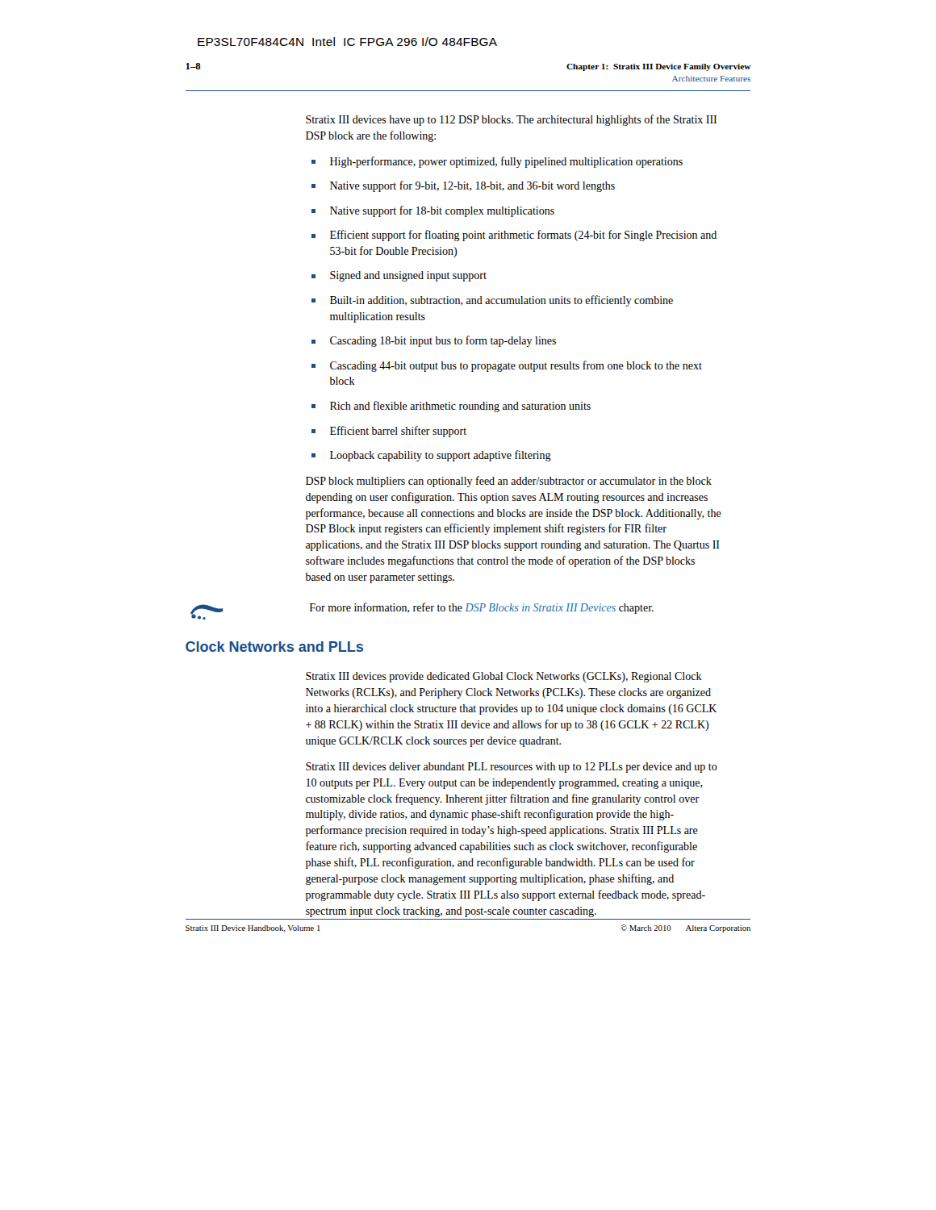EP3SL70F484C4N Intel IC FPGA 296 I/O 484FBGA
1–8
Chapter 1: Stratix III Device Family Overview
Architecture Features
Stratix III devices have up to 112 DSP blocks. The architectural highlights of the Stratix III DSP block are the following:
High-performance, power optimized, fully pipelined multiplication operations
Native support for 9-bit, 12-bit, 18-bit, and 36-bit word lengths
Native support for 18-bit complex multiplications
Efficient support for floating point arithmetic formats (24-bit for Single Precision and 53-bit for Double Precision)
Signed and unsigned input support
Built-in addition, subtraction, and accumulation units to efficiently combine multiplication results
Cascading 18-bit input bus to form tap-delay lines
Cascading 44-bit output bus to propagate output results from one block to the next block
Rich and flexible arithmetic rounding and saturation units
Efficient barrel shifter support
Loopback capability to support adaptive filtering
DSP block multipliers can optionally feed an adder/subtractor or accumulator in the block depending on user configuration. This option saves ALM routing resources and increases performance, because all connections and blocks are inside the DSP block. Additionally, the DSP Block input registers can efficiently implement shift registers for FIR filter applications, and the Stratix III DSP blocks support rounding and saturation. The Quartus II software includes megafunctions that control the mode of operation of the DSP blocks based on user parameter settings.
For more information, refer to the DSP Blocks in Stratix III Devices chapter.
Clock Networks and PLLs
Stratix III devices provide dedicated Global Clock Networks (GCLKs), Regional Clock Networks (RCLKs), and Periphery Clock Networks (PCLKs). These clocks are organized into a hierarchical clock structure that provides up to 104 unique clock domains (16 GCLK + 88 RCLK) within the Stratix III device and allows for up to 38 (16 GCLK + 22 RCLK) unique GCLK/RCLK clock sources per device quadrant.
Stratix III devices deliver abundant PLL resources with up to 12 PLLs per device and up to 10 outputs per PLL. Every output can be independently programmed, creating a unique, customizable clock frequency. Inherent jitter filtration and fine granularity control over multiply, divide ratios, and dynamic phase-shift reconfiguration provide the high-performance precision required in today’s high-speed applications. Stratix III PLLs are feature rich, supporting advanced capabilities such as clock switchover, reconfigurable phase shift, PLL reconfiguration, and reconfigurable bandwidth. PLLs can be used for general-purpose clock management supporting multiplication, phase shifting, and programmable duty cycle. Stratix III PLLs also support external feedback mode, spread-spectrum input clock tracking, and post-scale counter cascading.
Stratix III Device Handbook, Volume 1
© March 2010 Altera Corporation